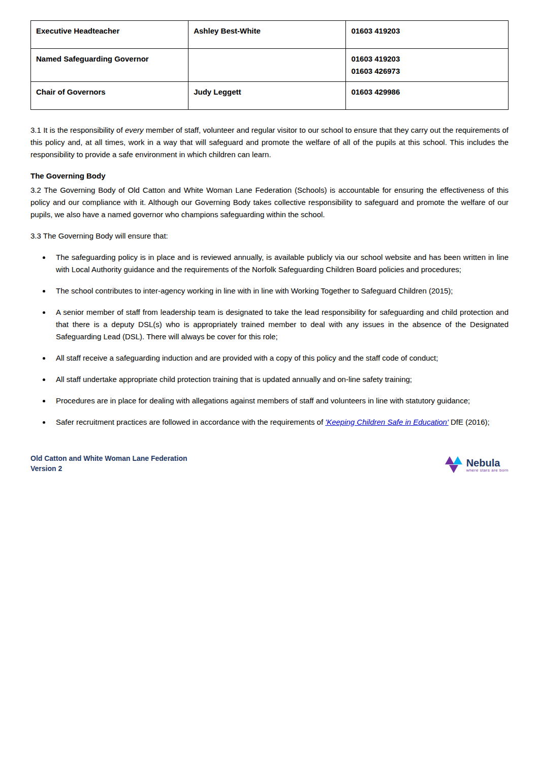| Executive Headteacher | Ashley Best-White | 01603 419203 |
| Named Safeguarding Governor | | 01603 419203 01603 426973 |
| Chair of Governors | Judy Leggett | 01603 429986 |
3.1 It is the responsibility of every member of staff, volunteer and regular visitor to our school to ensure that they carry out the requirements of this policy and, at all times, work in a way that will safeguard and promote the welfare of all of the pupils at this school. This includes the responsibility to provide a safe environment in which children can learn.
The Governing Body
3.2 The Governing Body of Old Catton and White Woman Lane Federation (Schools) is accountable for ensuring the effectiveness of this policy and our compliance with it. Although our Governing Body takes collective responsibility to safeguard and promote the welfare of our pupils, we also have a named governor who champions safeguarding within the school.
3.3 The Governing Body will ensure that:
The safeguarding policy is in place and is reviewed annually, is available publicly via our school website and has been written in line with Local Authority guidance and the requirements of the Norfolk Safeguarding Children Board policies and procedures;
The school contributes to inter-agency working in line with in line with Working Together to Safeguard Children (2015);
A senior member of staff from leadership team is designated to take the lead responsibility for safeguarding and child protection and that there is a deputy DSL(s) who is appropriately trained member to deal with any issues in the absence of the Designated Safeguarding Lead (DSL). There will always be cover for this role;
All staff receive a safeguarding induction and are provided with a copy of this policy and the staff code of conduct;
All staff undertake appropriate child protection training that is updated annually and on-line safety training;
Procedures are in place for dealing with allegations against members of staff and volunteers in line with statutory guidance;
Safer recruitment practices are followed in accordance with the requirements of 'Keeping Children Safe in Education' DfE (2016);
Old Catton and White Woman Lane Federation
Version 2
Nebula
where stars are born